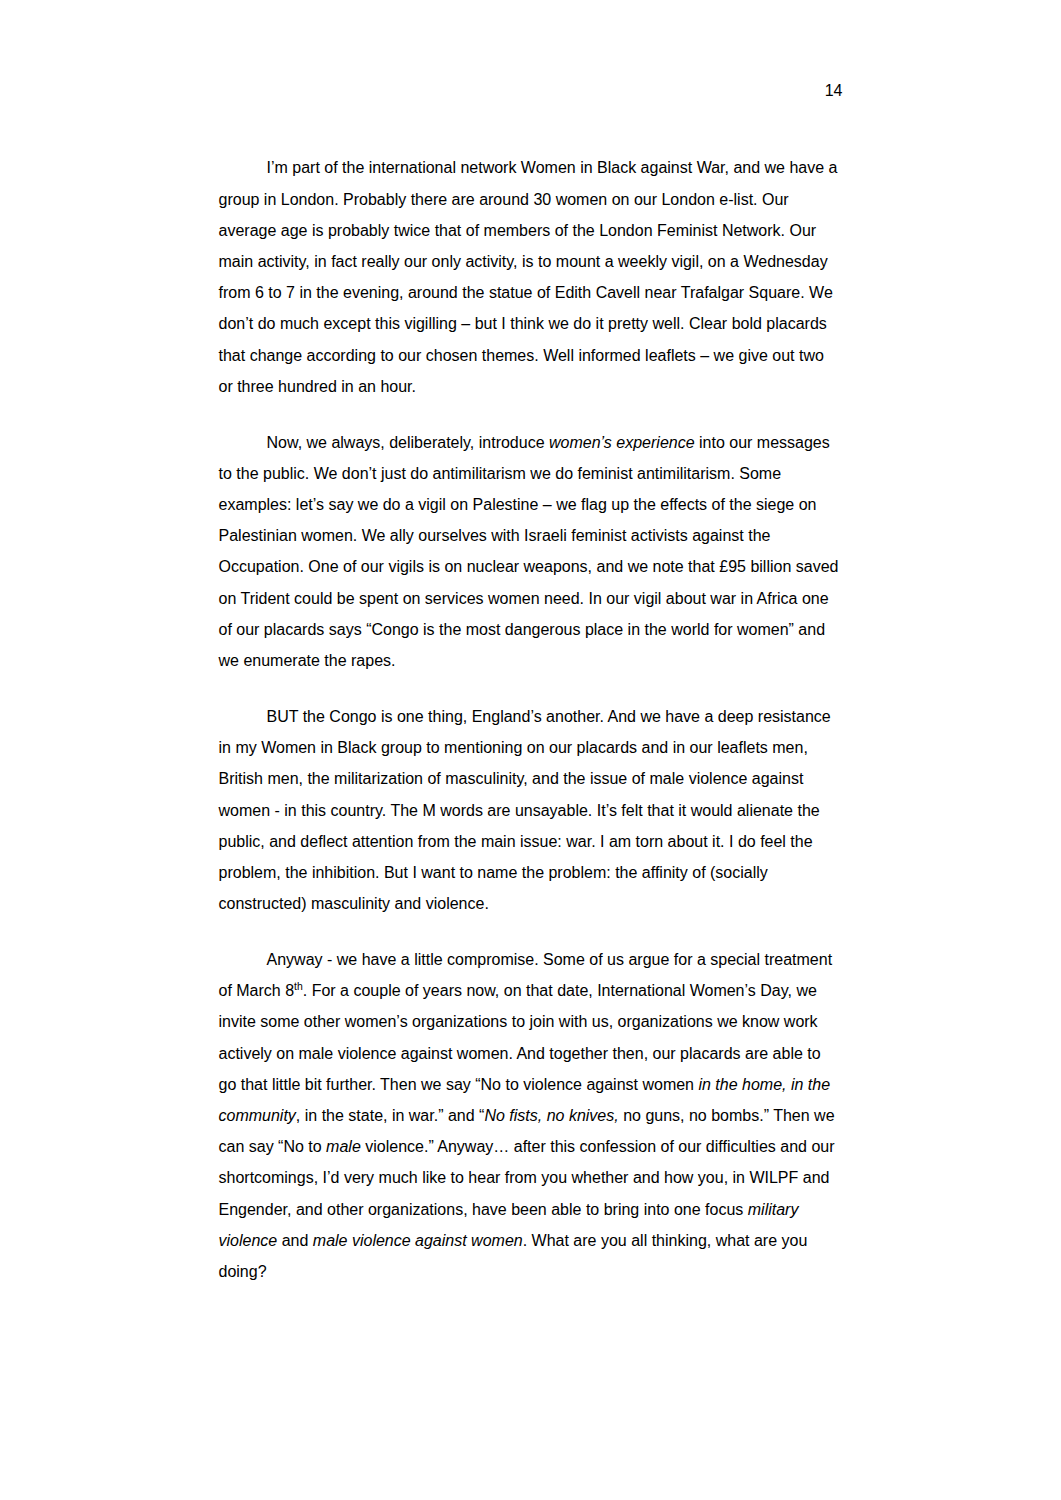14
I’m part of the international network Women in Black against War, and we have a group in London. Probably there are around 30 women on our London e-list. Our average age is probably twice that of members of the London Feminist Network. Our main activity, in fact really our only activity, is to mount a weekly vigil, on a Wednesday from 6 to 7 in the evening, around the statue of Edith Cavell near Trafalgar Square. We don’t do much except this vigilling – but I think we do it pretty well. Clear bold placards that change according to our chosen themes. Well informed leaflets – we give out two or three hundred in an hour.
Now, we always, deliberately, introduce women’s experience into our messages to the public. We don’t just do antimilitarism we do feminist antimilitarism. Some examples: let’s say we do a vigil on Palestine – we flag up the effects of the siege on Palestinian women. We ally ourselves with Israeli feminist activists against the Occupation. One of our vigils is on nuclear weapons, and we note that £95 billion saved on Trident could be spent on services women need. In our vigil about war in Africa one of our placards says “Congo is the most dangerous place in the world for women” and we enumerate the rapes.
BUT the Congo is one thing, England’s another. And we have a deep resistance in my Women in Black group to mentioning on our placards and in our leaflets men, British men, the militarization of masculinity, and the issue of male violence against women - in this country. The M words are unsayable. It’s felt that it would alienate the public, and deflect attention from the main issue: war. I am torn about it. I do feel the problem, the inhibition. But I want to name the problem: the affinity of (socially constructed) masculinity and violence.
Anyway - we have a little compromise. Some of us argue for a special treatment of March 8th. For a couple of years now, on that date, International Women’s Day, we invite some other women’s organizations to join with us, organizations we know work actively on male violence against women. And together then, our placards are able to go that little bit further. Then we say “No to violence against women in the home, in the community, in the state, in war.” and “No fists, no knives, no guns, no bombs.” Then we can say “No to male violence.” Anyway… after this confession of our difficulties and our shortcomings, I’d very much like to hear from you whether and how you, in WILPF and Engender, and other organizations, have been able to bring into one focus military violence and male violence against women. What are you all thinking, what are you doing?